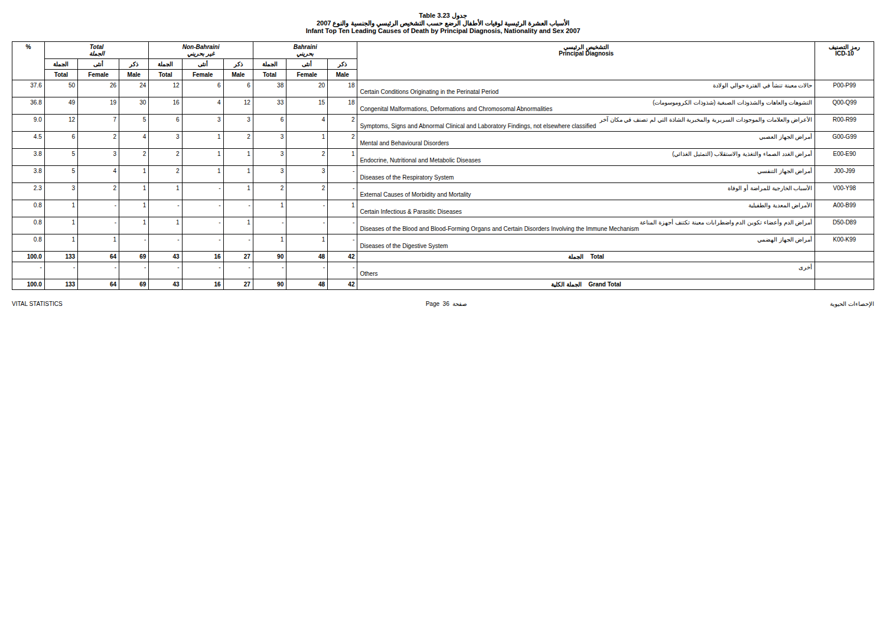جدول Table 3.23
الأسباب العشرة الرئيسية لوفيات الأطفال الرضع حسب التشخيص الرئيسي والجنسية والنوع 2007
Infant Top Ten Leading Causes of Death by Principal Diagnosis, Nationality and Sex 2007
| % | Total الجملة | Non-Bahraini غير بحريني | Bahraini بحريني | التشخيص الرئيسي Principal Diagnosis | رمز التصنيف ICD-10 |
| --- | --- | --- | --- | --- | --- |
| الجملة | أنثى | ذكر | الجملة | أنثى | ذكر | الجملة | أنثى | ذكر |
| Total | Female | Male | Total | Female | Male | Total | Female | Male |
| 37.6 | 50 | 26 | 24 | 12 | 6 | 6 | 38 | 20 | 18 | حالات معينة تنشأ في الفترة حوالي الولادة Certain Conditions Originating in the Perinatal Period | P00-P99 |
| 36.8 | 49 | 19 | 30 | 16 | 4 | 12 | 33 | 15 | 18 | التشوهات والعاهات والشذوذات الصبغية (شذوذات الكروموسومات) Congenital Malformations, Deformations and Chromosomal Abnormalities | Q00-Q99 |
| 9.0 | 12 | 7 | 5 | 6 | 3 | 3 | 6 | 4 | 2 | الأعراض والعلامات والموجودات السريرية والمخبرية الشاذة التي لم تصنف في مكان آخر Symptoms, Signs and Abnormal Clinical and Laboratory Findings, not elsewhere classified | R00-R99 |
| 4.5 | 6 | 2 | 4 | 3 | 1 | 2 | 3 | 1 | 2 | أمراض الجهاز العصبي Mental and Behavioural Disorders | G00-G99 |
| 3.8 | 5 | 3 | 2 | 2 | 1 | 1 | 3 | 2 | 1 | أمراض الغدد الصماء والتغذية والاستقلاب (التمثيل الغذائي) Endocrine, Nutritional and Metabolic Diseases | E00-E90 |
| 3.8 | 5 | 4 | 1 | 2 | 1 | 1 | 3 | 3 | - | أمراض الجهاز التنفسي Diseases of the Respiratory System | J00-J99 |
| 2.3 | 3 | 2 | 1 | 1 | - | 1 | 2 | 2 | - | الأسباب الخارجية للمراضة أو الوفاة External Causes of Morbidity and Mortality | V00-Y98 |
| 0.8 | 1 | - | 1 | - | - | - | 1 | - | 1 | الأمراض المعدية والطفيلية Certain Infectious & Parasitic Diseases | A00-B99 |
| 0.8 | 1 | - | 1 | 1 | - | 1 | - | - | - | أمراض الدم وأعضاء تكوين الدم واضطرابات معينة تكتنف أجهزة المناعة Diseases of the Blood and Blood-Forming Organs and Certain Disorders Involving the Immune Mechanism | D50-D89 |
| 0.8 | 1 | 1 | - | - | - | - | 1 | 1 | - | أمراض الجهاز الهضمي Diseases of the Digestive System | K00-K99 |
| 100.0 | 133 | 64 | 69 | 43 | 16 | 27 | 90 | 48 | 42 | الجملة Total | |
| - | - | - | - | - | - | - | - | - | - | أخرى Others | |
| 100.0 | 133 | 64 | 69 | 43 | 16 | 27 | 90 | 48 | 42 | الجملة الكلية Grand Total | |
VITAL STATISTICS
Page 36 صفحة
الإحصاءات الحيوية